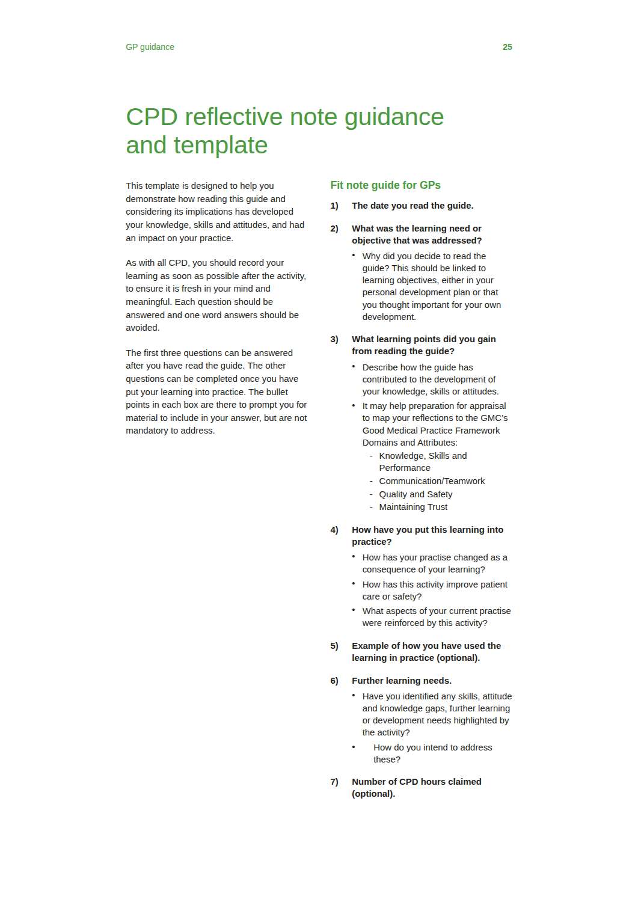GP guidance
25
CPD reflective note guidance
and template
This template is designed to help you demonstrate how reading this guide and considering its implications has developed your knowledge, skills and attitudes, and had an impact on your practice.
As with all CPD, you should record your learning as soon as possible after the activity, to ensure it is fresh in your mind and meaningful. Each question should be answered and one word answers should be avoided.
The first three questions can be answered after you have read the guide. The other questions can be completed once you have put your learning into practice. The bullet points in each box are there to prompt you for material to include in your answer, but are not mandatory to address.
Fit note guide for GPs
The date you read the guide.
What was the learning need or objective that was addressed?
Why did you decide to read the guide? This should be linked to learning objectives, either in your personal development plan or that you thought important for your own development.
What learning points did you gain from reading the guide?
Describe how the guide has contributed to the development of your knowledge, skills or attitudes.
It may help preparation for appraisal to map your reflections to the GMC’s Good Medical Practice Framework Domains and Attributes:
Knowledge, Skills and Performance
Communication/Teamwork
Quality and Safety
Maintaining Trust
How have you put this learning into practice?
How has your practise changed as a consequence of your learning?
How has this activity improve patient care or safety?
What aspects of your current practise were reinforced by this activity?
Example of how you have used the learning in practice (optional).
Further learning needs.
Have you identified any skills, attitude and knowledge gaps, further learning or development needs highlighted by the activity?
How do you intend to address these?
Number of CPD hours claimed (optional).